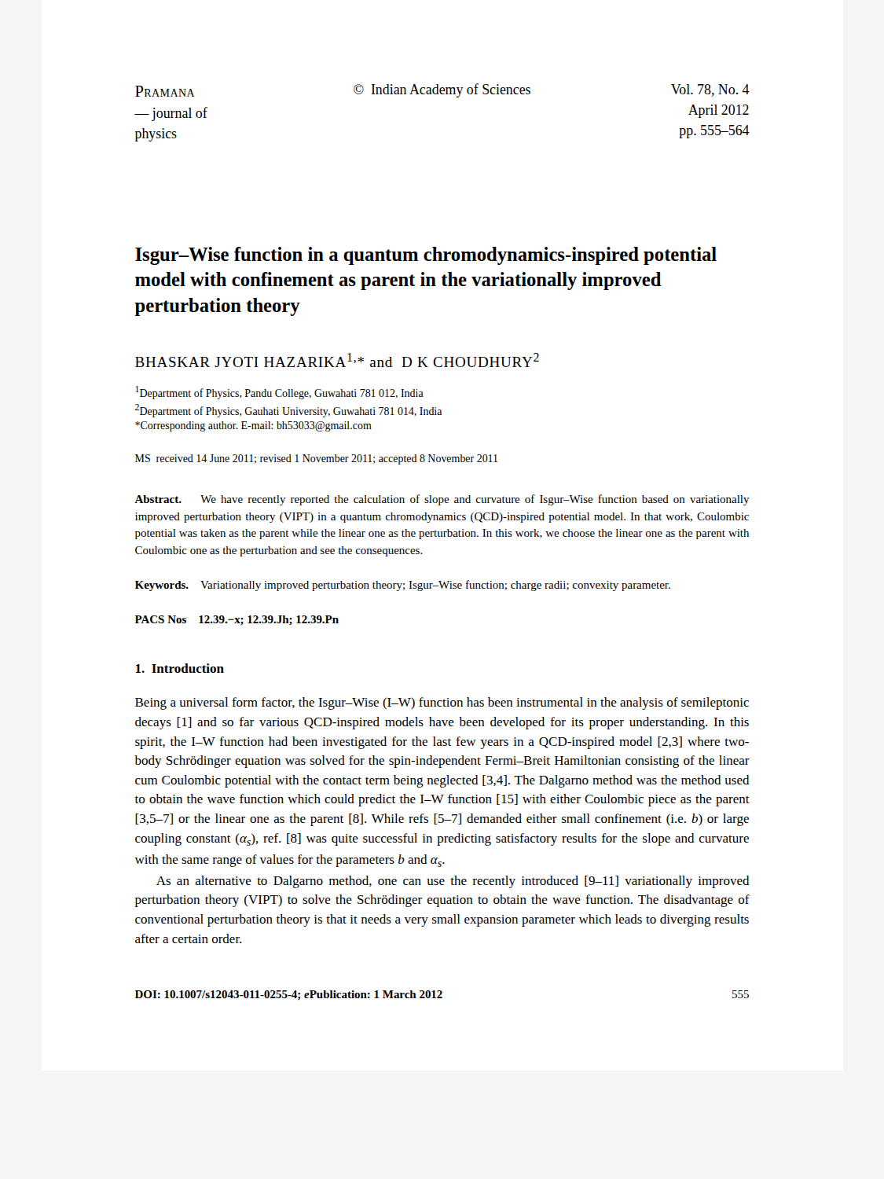Pramana
— journal of
physics
© Indian Academy of Sciences
Vol. 78, No. 4
April 2012
pp. 555–564
Isgur–Wise function in a quantum chromodynamics-inspired potential model with confinement as parent in the variationally improved perturbation theory
BHASKAR JYOTI HAZARIKA1,* and D K CHOUDHURY2
1Department of Physics, Pandu College, Guwahati 781 012, India
2Department of Physics, Gauhati University, Guwahati 781 014, India
*Corresponding author. E-mail: bh53033@gmail.com
MS received 14 June 2011; revised 1 November 2011; accepted 8 November 2011
Abstract. We have recently reported the calculation of slope and curvature of Isgur–Wise function based on variationally improved perturbation theory (VIPT) in a quantum chromodynamics (QCD)-inspired potential model. In that work, Coulombic potential was taken as the parent while the linear one as the perturbation. In this work, we choose the linear one as the parent with Coulombic one as the perturbation and see the consequences.
Keywords. Variationally improved perturbation theory; Isgur–Wise function; charge radii; convexity parameter.
PACS Nos 12.39.−x; 12.39.Jh; 12.39.Pn
1. Introduction
Being a universal form factor, the Isgur–Wise (I–W) function has been instrumental in the analysis of semileptonic decays [1] and so far various QCD-inspired models have been developed for its proper understanding. In this spirit, the I–W function had been investigated for the last few years in a QCD-inspired model [2,3] where two-body Schrödinger equation was solved for the spin-independent Fermi–Breit Hamiltonian consisting of the linear cum Coulombic potential with the contact term being neglected [3,4]. The Dalgarno method was the method used to obtain the wave function which could predict the I–W function [15] with either Coulombic piece as the parent [3,5–7] or the linear one as the parent [8]. While refs [5–7] demanded either small confinement (i.e. b) or large coupling constant (αs), ref. [8] was quite successful in predicting satisfactory results for the slope and curvature with the same range of values for the parameters b and αs.
As an alternative to Dalgarno method, one can use the recently introduced [9–11] variationally improved perturbation theory (VIPT) to solve the Schrödinger equation to obtain the wave function. The disadvantage of conventional perturbation theory is that it needs a very small expansion parameter which leads to diverging results after a certain order.
DOI: 10.1007/s12043-011-0255-4; e Publication: 1 March 2012
555